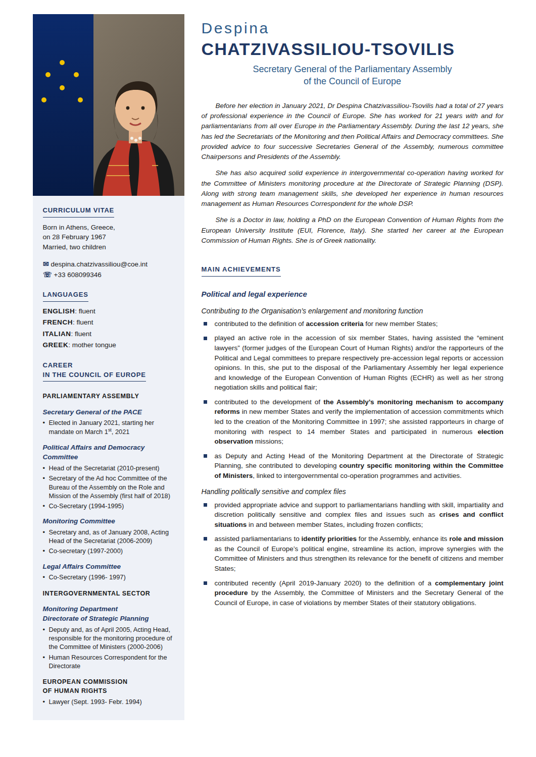Curriculum Vitae
Born in Athens, Greece,
on 28 February 1967
Married, two children
✉despina.chatzivassiliou@coe.int
☏+33 608099346
Languages
ENGLISH: fluent
FRENCH: fluent
ITALIAN: fluent
GREEK: mother tongue
Career
in the Council of Europe
Parliamentary Assembly
Secretary General of the PACE
Elected in January 2021, starting her mandate on March 1st, 2021
Political Affairs and Democracy Committee
Head of the Secretariat (2010-present)
Secretary of the Ad hoc Committee of the Bureau of the Assembly on the Role and Mission of the Assembly (first half of 2018)
Co-Secretary (1994-1995)
Monitoring Committee
Secretary and, as of January 2008, Acting Head of the Secretariat (2006-2009)
Co-secretary (1997-2000)
Legal Affairs Committee
Co-Secretary (1996- 1997)
Intergovernmental sector
Monitoring Department
Directorate of Strategic Planning
Deputy and, as of April 2005, Acting Head, responsible for the monitoring procedure of the Committee of Ministers (2000-2006)
Human Resources Correspondent for the Directorate
European Commission
of Human Rights
Lawyer (Sept. 1993- Febr. 1994)
Despina
CHATZIVASSILIOU-TSOVILIS
Secretary General of the Parliamentary Assembly of the Council of Europe
Before her election in January 2021, Dr Despina Chatzivassiliou-Tsovilis had a total of 27 years of professional experience in the Council of Europe. She has worked for 21 years with and for parliamentarians from all over Europe in the Parliamentary Assembly. During the last 12 years, she has led the Secretariats of the Monitoring and then Political Affairs and Democracy committees. She provided advice to four successive Secretaries General of the Assembly, numerous committee Chairpersons and Presidents of the Assembly.
She has also acquired solid experience in intergovernmental co-operation having worked for the Committee of Ministers monitoring procedure at the Directorate of Strategic Planning (DSP). Along with strong team management skills, she developed her experience in human resources management as Human Resources Correspondent for the whole DSP.
She is a Doctor in law, holding a PhD on the European Convention of Human Rights from the European University Institute (EUI, Florence, Italy). She started her career at the European Commission of Human Rights. She is of Greek nationality.
Main achievements
Political and legal experience
Contributing to the Organisation’s enlargement and monitoring function
contributed to the definition of accession criteria for new member States;
played an active role in the accession of six member States, having assisted the “eminent lawyers” (former judges of the European Court of Human Rights) and/or the rapporteurs of the Political and Legal committees to prepare respectively pre-accession legal reports or accession opinions. In this, she put to the disposal of the Parliamentary Assembly her legal experience and knowledge of the European Convention of Human Rights (ECHR) as well as her strong negotiation skills and political flair;
contributed to the development of the Assembly’s monitoring mechanism to accompany reforms in new member States and verify the implementation of accession commitments which led to the creation of the Monitoring Committee in 1997; she assisted rapporteurs in charge of monitoring with respect to 14 member States and participated in numerous election observation missions;
as Deputy and Acting Head of the Monitoring Department at the Directorate of Strategic Planning, she contributed to developing country specific monitoring within the Committee of Ministers, linked to intergovernmental co-operation programmes and activities.
Handling politically sensitive and complex files
provided appropriate advice and support to parliamentarians handling with skill, impartiality and discretion politically sensitive and complex files and issues such as crises and conflict situations in and between member States, including frozen conflicts;
assisted parliamentarians to identify priorities for the Assembly, enhance its role and mission as the Council of Europe’s political engine, streamline its action, improve synergies with the Committee of Ministers and thus strengthen its relevance for the benefit of citizens and member States;
contributed recently (April 2019-January 2020) to the definition of a complementary joint procedure by the Assembly, the Committee of Ministers and the Secretary General of the Council of Europe, in case of violations by member States of their statutory obligations.